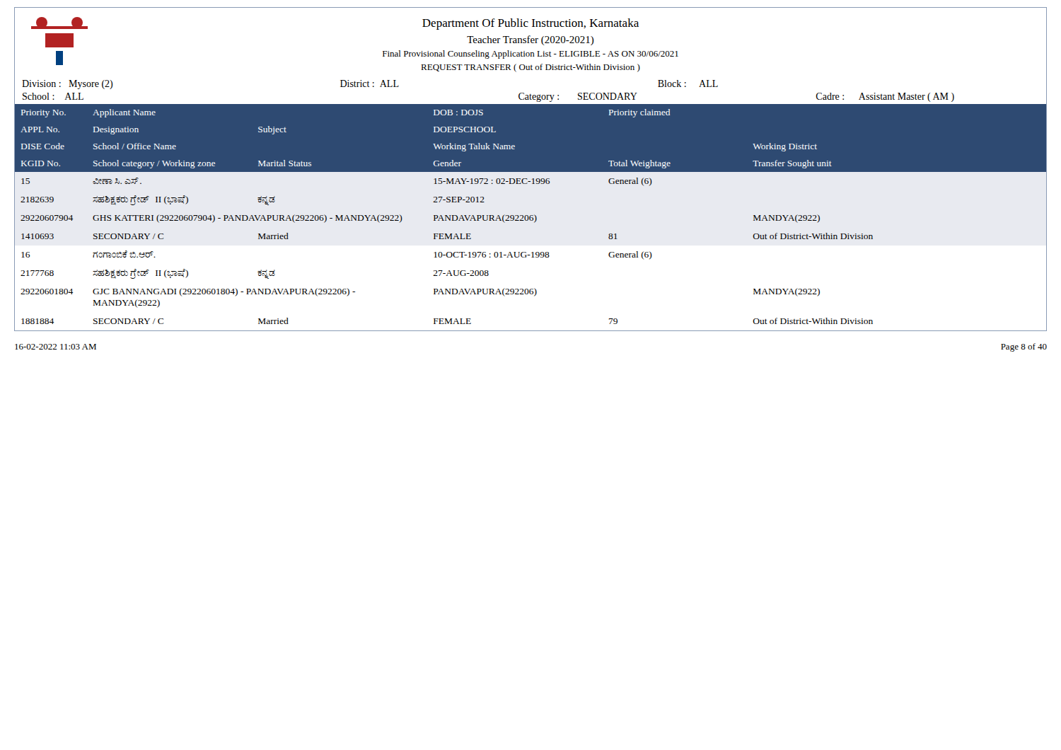Department Of Public Instruction, Karnataka
Teacher Transfer (2020-2021)
Final Provisional Counseling Application List - ELIGIBLE - AS ON 30/06/2021
REQUEST TRANSFER ( Out of District-Within Division )
Division : Mysore (2)
District : ALL
Block : ALL
School : ALL
Category : SECONDARY
Cadre : Assistant Master ( AM )
| Priority No. | Applicant Name | | DOB : DOJS | Priority claimed | |
| --- | --- | --- | --- | --- | --- |
| APPL No. | Designation | Subject | DOEPSCHOOL | | |
| DISE Code | School / Office Name | Working Taluk Name | Working District |
| KGID No. | School category / Working zone | Marital Status | Gender | Total Weightage | Transfer Sought unit |
| 15 | ವೀಣಾ ಸಿ. ಎಸ್. | | 15-MAY-1972 : 02-DEC-1996 | General (6) | |
| 2182639 | ಸಹಶಿಕ್ಷಕರು ಗ್ರೇಡ್ II (ಭಾಷೆ) | ಕನ್ನಡ | 27-SEP-2012 | | |
| 29220607904 | GHS KATTERI (29220607904) - PANDAVAPURA(292206) - MANDYA(2922) | PANDAVAPURA(292206) | MANDYA(2922) |
| 1410693 | SECONDARY / C | Married | FEMALE | 81 | Out of District-Within Division |
| 16 | ಗಂಗಾಂಬಿಕೆ ಬಿ.ಆರ್. | | 10-OCT-1976 : 01-AUG-1998 | General (6) | |
| 2177768 | ಸಹಶಿಕ್ಷಕರು ಗ್ರೇಡ್ II (ಭಾಷೆ) | ಕನ್ನಡ | 27-AUG-2008 | | |
| 29220601804 | GJC BANNANGADI (29220601804) - PANDAVAPURA(292206) - MANDYA(2922) | PANDAVAPURA(292206) | MANDYA(2922) |
| 1881884 | SECONDARY / C | Married | FEMALE | 79 | Out of District-Within Division |
16-02-2022 11:03 AM
Page 8 of 40